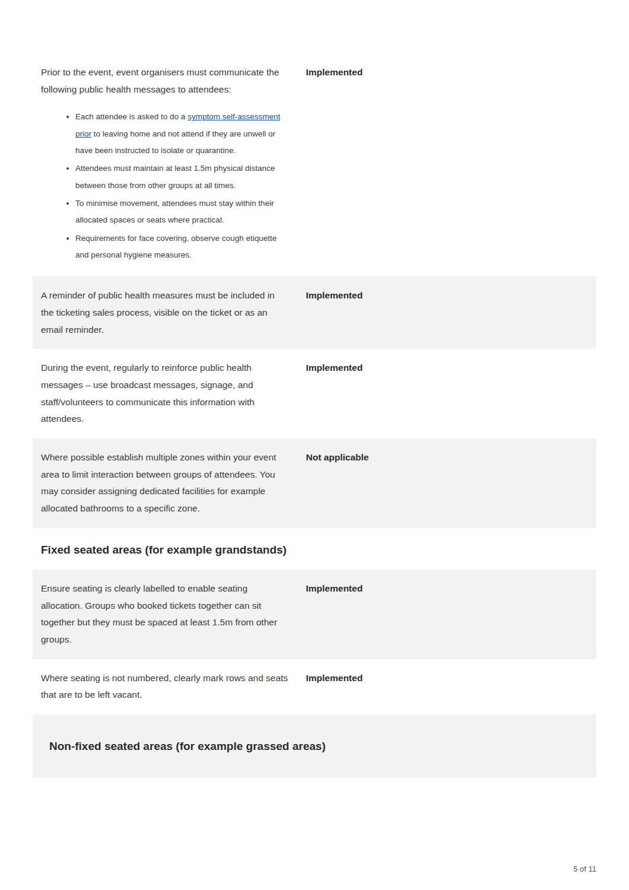| Prior to the event, event organisers must communicate the following public health messages to attendees: Each attendee is asked to do a symptom self-assessment prior to leaving home and not attend if they are unwell or have been instructed to isolate or quarantine. Attendees must maintain at least 1.5m physical distance between those from other groups at all times. To minimise movement, attendees must stay within their allocated spaces or seats where practical. Requirements for face covering, observe cough etiquette and personal hygiene measures. | Implemented |
| A reminder of public health measures must be included in the ticketing sales process, visible on the ticket or as an email reminder. | Implemented |
| During the event, regularly to reinforce public health messages – use broadcast messages, signage, and staff/volunteers to communicate this information with attendees. | Implemented |
| Where possible establish multiple zones within your event area to limit interaction between groups of attendees. You may consider assigning dedicated facilities for example allocated bathrooms to a specific zone. | Not applicable |
Fixed seated areas (for example grandstands)
| Ensure seating is clearly labelled to enable seating allocation. Groups who booked tickets together can sit together but they must be spaced at least 1.5m from other groups. | Implemented |
| Where seating is not numbered, clearly mark rows and seats that are to be left vacant. | Implemented |
| Non-fixed seated areas (for example grassed areas) |
5 of 11